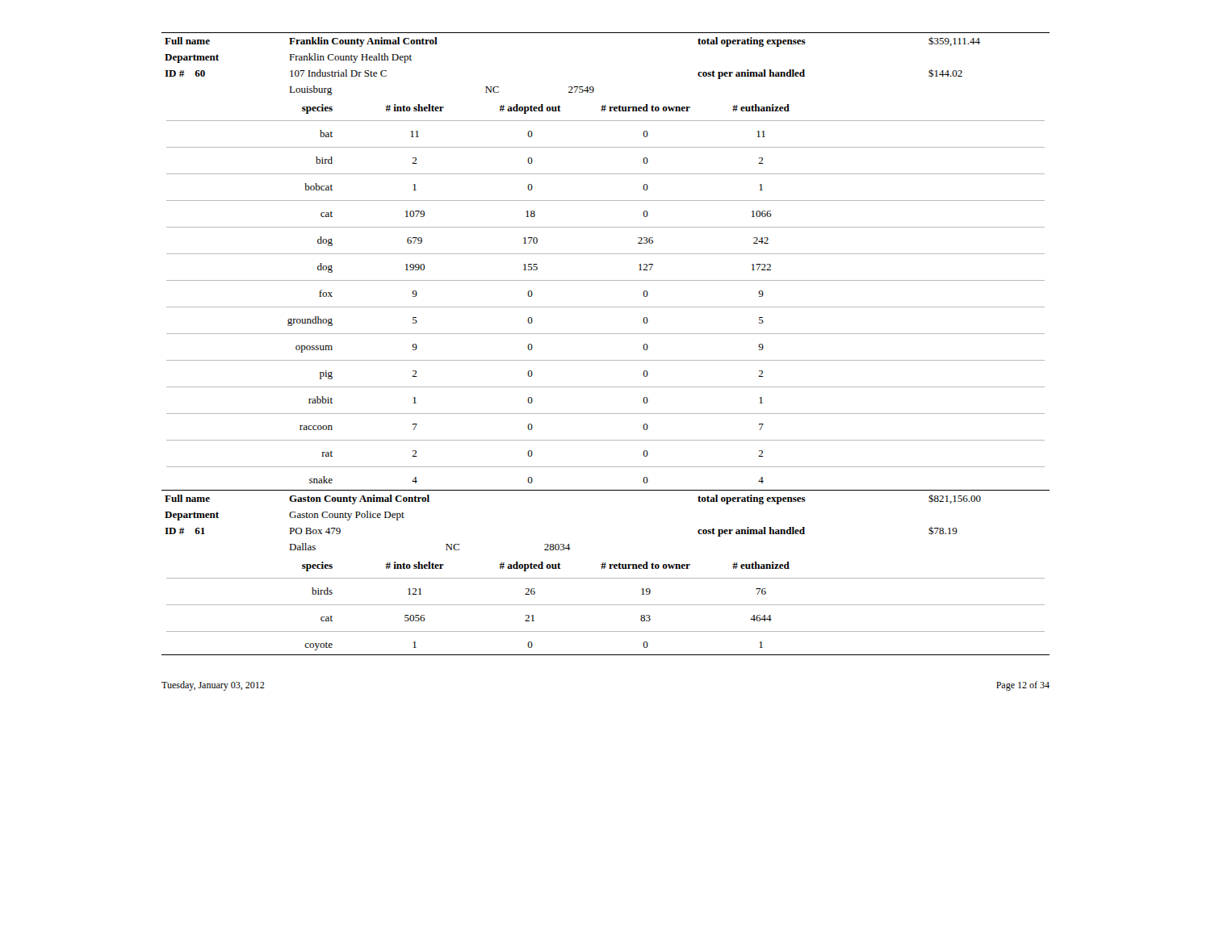| Full name | Franklin County Animal Control | total operating expenses | $359,111.44 |
| Department | Franklin County Health Dept | | |
| ID # 60 | 107 Industrial Dr Ste C | cost per animal handled | $144.02 |
| | Louisburg | NC | 27549 | | |
| species | # into shelter | # adopted out | # returned to owner | # euthanized | |
| --- | --- | --- | --- | --- | --- |
| bat | 11 | 0 | 0 | 11 | |
| bird | 2 | 0 | 0 | 2 | |
| bobcat | 1 | 0 | 0 | 1 | |
| cat | 1079 | 18 | 0 | 1066 | |
| dog | 679 | 170 | 236 | 242 | |
| dog | 1990 | 155 | 127 | 1722 | |
| fox | 9 | 0 | 0 | 9 | |
| groundhog | 5 | 0 | 0 | 5 | |
| opossum | 9 | 0 | 0 | 9 | |
| pig | 2 | 0 | 0 | 2 | |
| rabbit | 1 | 0 | 0 | 1 | |
| raccoon | 7 | 0 | 0 | 7 | |
| rat | 2 | 0 | 0 | 2 | |
| snake | 4 | 0 | 0 | 4 | |
| Full name | Gaston County Animal Control | total operating expenses | $821,156.00 |
| Department | Gaston County Police Dept | | |
| ID # 61 | PO Box 479 | cost per animal handled | $78.19 |
| | Dallas | NC | 28034 | | |
| species | # into shelter | # adopted out | # returned to owner | # euthanized | |
| --- | --- | --- | --- | --- | --- |
| birds | 121 | 26 | 19 | 76 | |
| cat | 5056 | 21 | 83 | 4644 | |
| coyote | 1 | 0 | 0 | 1 | |
Tuesday, January 03, 2012
Page 12 of 34